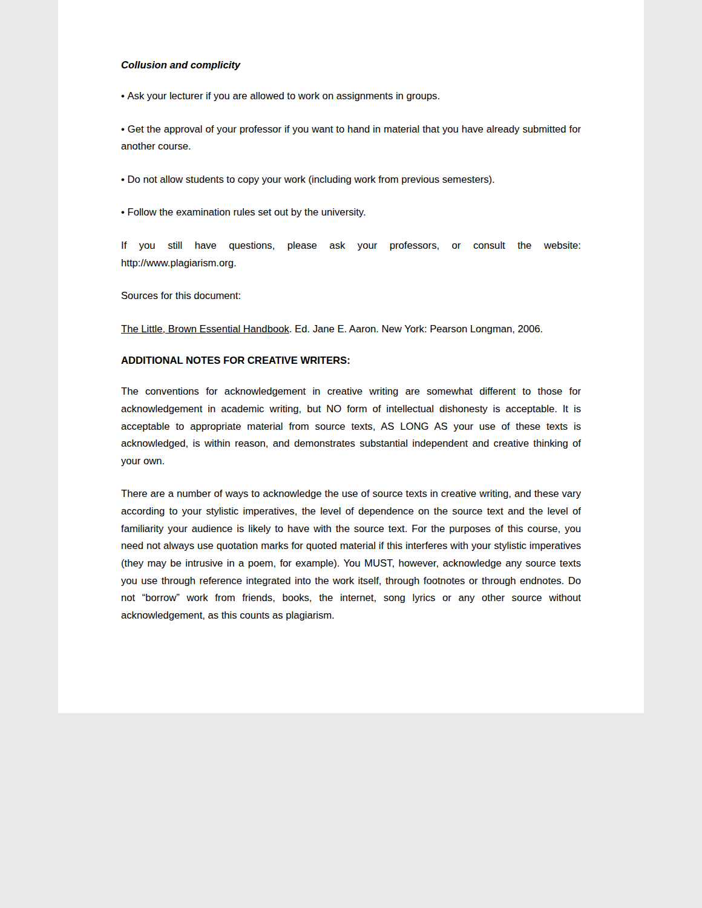Collusion and complicity
Ask your lecturer if you are allowed to work on assignments in groups.
Get the approval of your professor if you want to hand in material that you have already submitted for another course.
Do not allow students to copy your work (including work from previous semesters).
Follow the examination rules set out by the university.
If you still have questions, please ask your professors, or consult the website: http://www.plagiarism.org.
Sources for this document:
The Little, Brown Essential Handbook. Ed. Jane E. Aaron. New York: Pearson Longman, 2006.
Additional notes for creative writers:
The conventions for acknowledgement in creative writing are somewhat different to those for acknowledgement in academic writing, but NO form of intellectual dishonesty is acceptable. It is acceptable to appropriate material from source texts, AS LONG AS your use of these texts is acknowledged, is within reason, and demonstrates substantial independent and creative thinking of your own.
There are a number of ways to acknowledge the use of source texts in creative writing, and these vary according to your stylistic imperatives, the level of dependence on the source text and the level of familiarity your audience is likely to have with the source text. For the purposes of this course, you need not always use quotation marks for quoted material if this interferes with your stylistic imperatives (they may be intrusive in a poem, for example). You MUST, however, acknowledge any source texts you use through reference integrated into the work itself, through footnotes or through endnotes. Do not “borrow” work from friends, books, the internet, song lyrics or any other source without acknowledgement, as this counts as plagiarism.